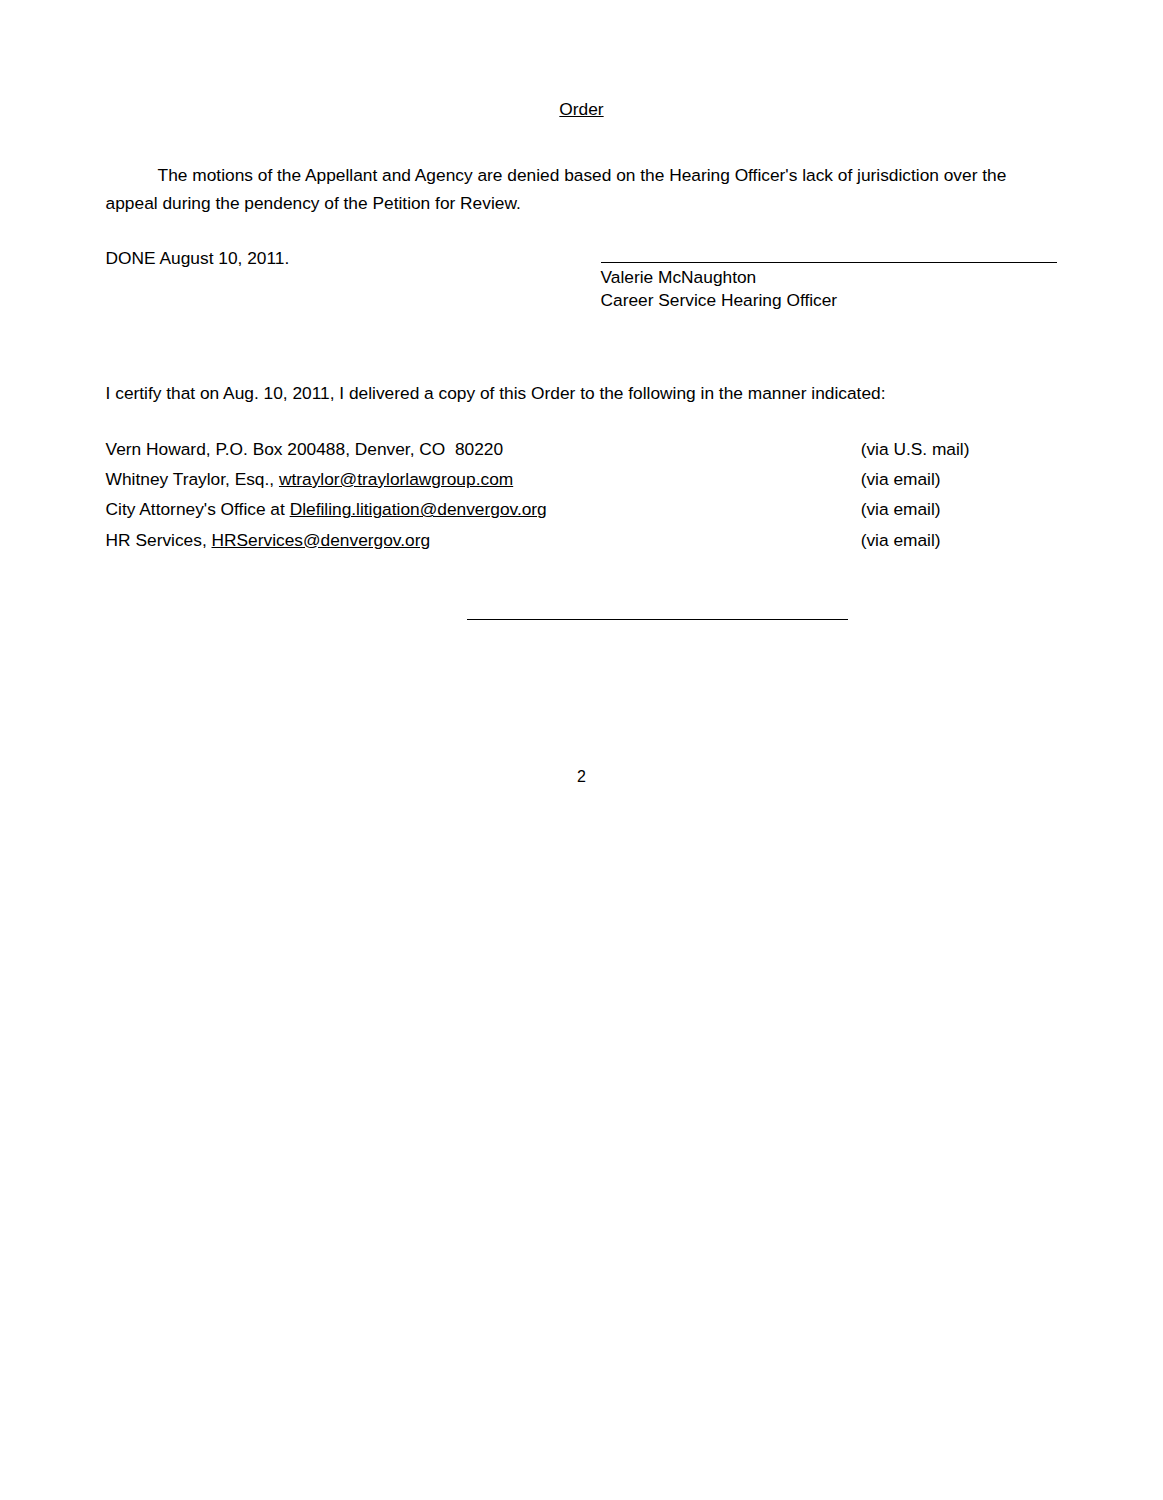Order
The motions of the Appellant and Agency are denied based on the Hearing Officer's lack of jurisdiction over the appeal during the pendency of the Petition for Review.
DONE August 10, 2011.
Valerie McNaughton
Career Service Hearing Officer
I certify that on Aug. 10, 2011, I delivered a copy of this Order to the following in the manner indicated:
| Vern Howard, P.O. Box 200488, Denver, CO 80220 | (via U.S. mail) |
| Whitney Traylor, Esq., wtraylor@traylorlawgroup.com | (via email) |
| City Attorney's Office at Dlefiling.litigation@denvergov.org | (via email) |
| HR Services, HRServices@denvergov.org | (via email) |
2